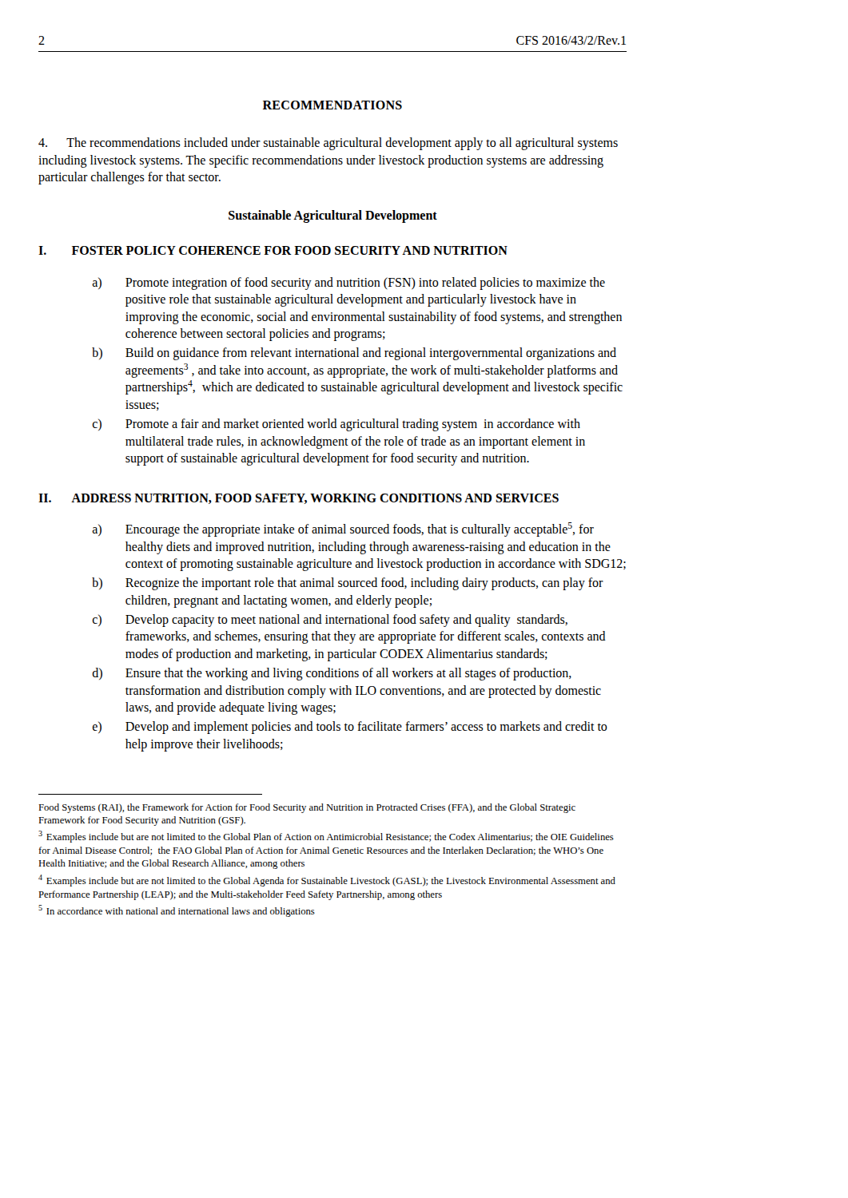2 CFS 2016/43/2/Rev.1
RECOMMENDATIONS
4. The recommendations included under sustainable agricultural development apply to all agricultural systems including livestock systems. The specific recommendations under livestock production systems are addressing particular challenges for that sector.
Sustainable Agricultural Development
I. FOSTER POLICY COHERENCE FOR FOOD SECURITY AND NUTRITION
a) Promote integration of food security and nutrition (FSN) into related policies to maximize the positive role that sustainable agricultural development and particularly livestock have in improving the economic, social and environmental sustainability of food systems, and strengthen coherence between sectoral policies and programs;
b) Build on guidance from relevant international and regional intergovernmental organizations and agreements3 , and take into account, as appropriate, the work of multi-stakeholder platforms and partnerships4, which are dedicated to sustainable agricultural development and livestock specific issues;
c) Promote a fair and market oriented world agricultural trading system in accordance with multilateral trade rules, in acknowledgment of the role of trade as an important element in support of sustainable agricultural development for food security and nutrition.
II. ADDRESS NUTRITION, FOOD SAFETY, WORKING CONDITIONS AND SERVICES
a) Encourage the appropriate intake of animal sourced foods, that is culturally acceptable5, for healthy diets and improved nutrition, including through awareness-raising and education in the context of promoting sustainable agriculture and livestock production in accordance with SDG12;
b) Recognize the important role that animal sourced food, including dairy products, can play for children, pregnant and lactating women, and elderly people;
c) Develop capacity to meet national and international food safety and quality standards, frameworks, and schemes, ensuring that they are appropriate for different scales, contexts and modes of production and marketing, in particular CODEX Alimentarius standards;
d) Ensure that the working and living conditions of all workers at all stages of production, transformation and distribution comply with ILO conventions, and are protected by domestic laws, and provide adequate living wages;
e) Develop and implement policies and tools to facilitate farmers’ access to markets and credit to help improve their livelihoods;
Food Systems (RAI), the Framework for Action for Food Security and Nutrition in Protracted Crises (FFA), and the Global Strategic Framework for Food Security and Nutrition (GSF).
3 Examples include but are not limited to the Global Plan of Action on Antimicrobial Resistance; the Codex Alimentarius; the OIE Guidelines for Animal Disease Control; the FAO Global Plan of Action for Animal Genetic Resources and the Interlaken Declaration; the WHO’s One Health Initiative; and the Global Research Alliance, among others
4 Examples include but are not limited to the Global Agenda for Sustainable Livestock (GASL); the Livestock Environmental Assessment and Performance Partnership (LEAP); and the Multi-stakeholder Feed Safety Partnership, among others
5 In accordance with national and international laws and obligations